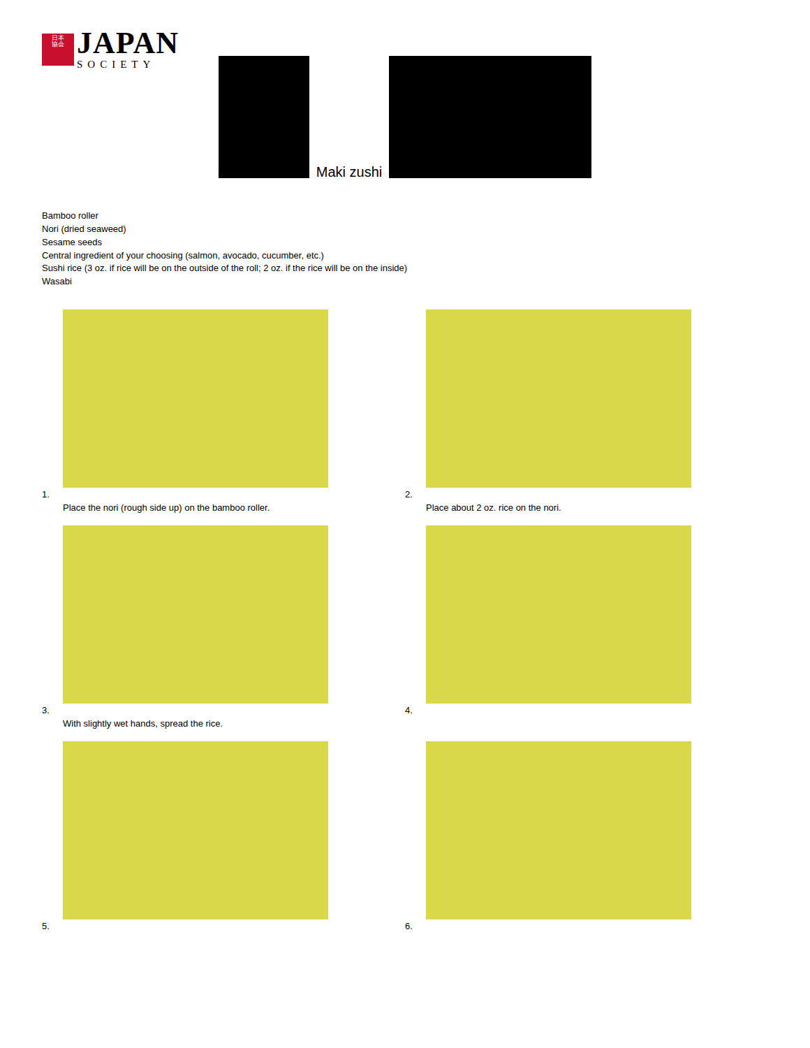日本
協会 JAPAN
SOCIETY
Maki zushi
Bamboo roller
Nori (dried seaweed)
Sesame seeds
Central ingredient of your choosing (salmon, avocado, cucumber, etc.)
Sushi rice (3 oz. if rice will be on the outside of the roll; 2 oz. if the rice will be on the inside)
Wasabi
| 1. Place the nori (rough side up) on the bamboo roller. | 2. Place about 2 oz. rice on the nori. |
| 3. With slightly wet hands, spread the rice. | 4. |
| 5. | 6. |